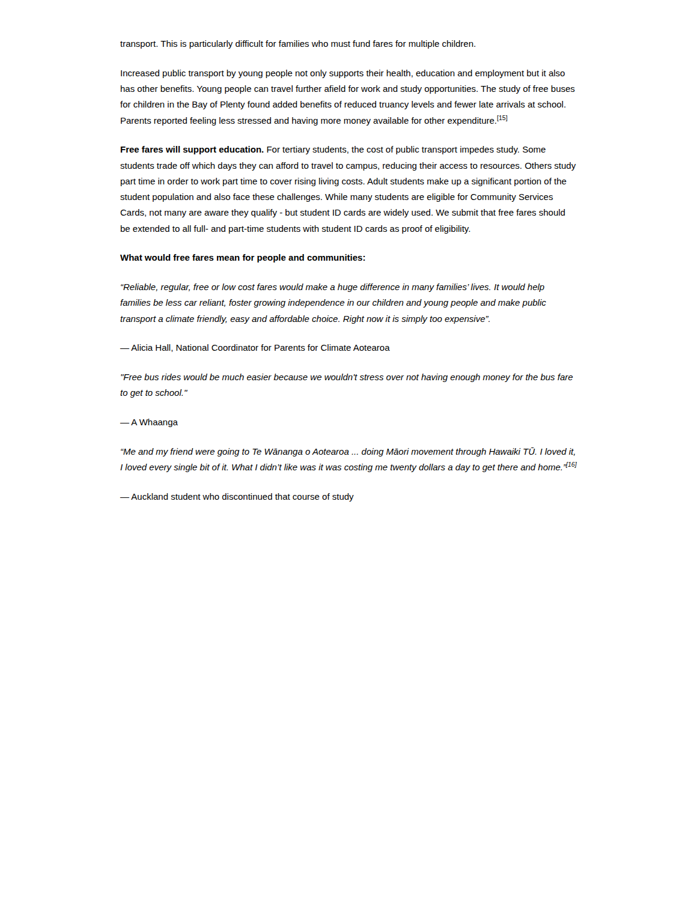transport. This is particularly difficult for families who must fund fares for multiple children.
Increased public transport by young people not only supports their health, education and employment but it also has other benefits. Young people can travel further afield for work and study opportunities. The study of free buses for children in the Bay of Plenty found added benefits of reduced truancy levels and fewer late arrivals at school. Parents reported feeling less stressed and having more money available for other expenditure.[15]
Free fares will support education. For tertiary students, the cost of public transport impedes study. Some students trade off which days they can afford to travel to campus, reducing their access to resources. Others study part time in order to work part time to cover rising living costs. Adult students make up a significant portion of the student population and also face these challenges. While many students are eligible for Community Services Cards, not many are aware they qualify - but student ID cards are widely used. We submit that free fares should be extended to all full- and part-time students with student ID cards as proof of eligibility.
What would free fares mean for people and communities:
“Reliable, regular, free or low cost fares would make a huge difference in many families’ lives. It would help families be less car reliant, foster growing independence in our children and young people and make public transport a climate friendly, easy and affordable choice. Right now it is simply too expensive”.
— Alicia Hall, National Coordinator for Parents for Climate Aotearoa
"Free bus rides would be much easier because we wouldn't stress over not having enough money for the bus fare to get to school."
— A Whaanga
“Me and my friend were going to Te Wānanga o Aotearoa ... doing Māori movement through Hawaiki TŪ. I loved it, I loved every single bit of it. What I didn’t like was it was costing me twenty dollars a day to get there and home.”[16]
— Auckland student who discontinued that course of study